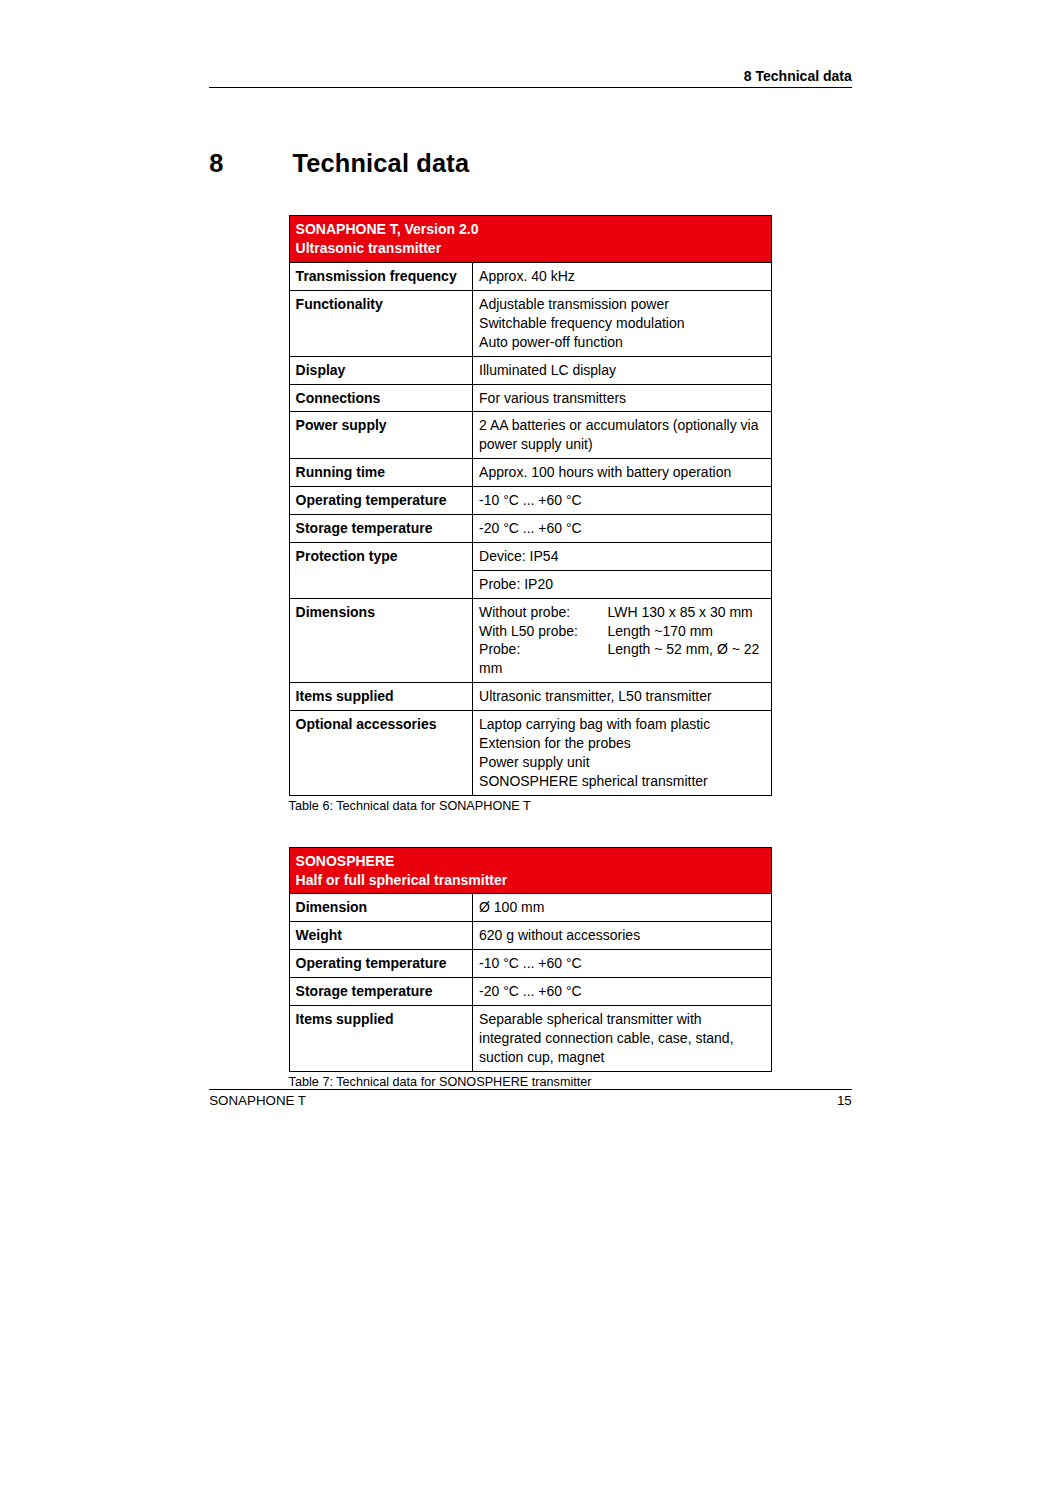8 Technical data
8 Technical data
| SONAPHONE T, Version 2.0 Ultrasonic transmitter |
| --- |
| Transmission frequency | Approx. 40 kHz |
| Functionality | Adjustable transmission power Switchable frequency modulation Auto power-off function |
| Display | Illuminated LC display |
| Connections | For various transmitters |
| Power supply | 2 AA batteries or accumulators (optionally via power supply unit) |
| Running time | Approx. 100 hours with battery operation |
| Operating temperature | -10 °C ... +60 °C |
| Storage temperature | -20 °C ... +60 °C |
| Protection type | Device: IP54 |
| Probe: IP20 |
| Dimensions | Without probe: LWH 130 x 85 x 30 mm With L50 probe: Length ~170 mm Probe: Length ~ 52 mm, Ø ~ 22 mm |
| Items supplied | Ultrasonic transmitter, L50 transmitter |
| Optional accessories | Laptop carrying bag with foam plastic Extension for the probes Power supply unit SONOSPHERE spherical transmitter |
Table 6: Technical data for SONAPHONE T
| SONOSPHERE Half or full spherical transmitter |
| --- |
| Dimension | Ø 100 mm |
| Weight | 620 g without accessories |
| Operating temperature | -10 °C ... +60 °C |
| Storage temperature | -20 °C ... +60 °C |
| Items supplied | Separable spherical transmitter with integrated connection cable, case, stand, suction cup, magnet |
Table 7: Technical data for SONOSPHERE transmitter
SONAPHONE T
15